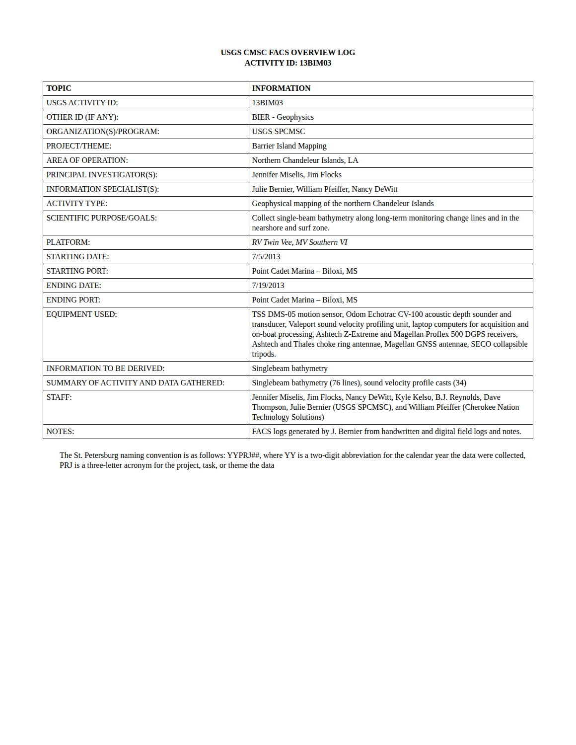USGS CMSC FACS OVERVIEW LOG
ACTIVITY ID: 13BIM03
| TOPIC | INFORMATION |
| --- | --- |
| USGS ACTIVITY ID: | 13BIM03 |
| OTHER ID (IF ANY): | BIER - Geophysics |
| ORGANIZATION(S)/PROGRAM: | USGS SPCMSC |
| PROJECT/THEME: | Barrier Island Mapping |
| AREA OF OPERATION: | Northern Chandeleur Islands, LA |
| PRINCIPAL INVESTIGATOR(S): | Jennifer Miselis, Jim Flocks |
| INFORMATION SPECIALIST(S): | Julie Bernier, William Pfeiffer, Nancy DeWitt |
| ACTIVITY TYPE: | Geophysical mapping of the northern Chandeleur Islands |
| SCIENTIFIC PURPOSE/GOALS: | Collect single-beam bathymetry along long-term monitoring change lines and in the nearshore and surf zone. |
| PLATFORM: | RV Twin Vee, MV Southern VI |
| STARTING DATE: | 7/5/2013 |
| STARTING PORT: | Point Cadet Marina – Biloxi, MS |
| ENDING DATE: | 7/19/2013 |
| ENDING PORT: | Point Cadet Marina – Biloxi, MS |
| EQUIPMENT USED: | TSS DMS-05 motion sensor, Odom Echotrac CV-100 acoustic depth sounder and transducer, Valeport sound velocity profiling unit, laptop computers for acquisition and on-boat processing, Ashtech Z-Extreme and Magellan Proflex 500 DGPS receivers, Ashtech and Thales choke ring antennae, Magellan GNSS antennae, SECO collapsible tripods. |
| INFORMATION TO BE DERIVED: | Singlebeam bathymetry |
| SUMMARY OF ACTIVITY AND DATA GATHERED: | Singlebeam bathymetry (76 lines), sound velocity profile casts (34) |
| STAFF: | Jennifer Miselis, Jim Flocks, Nancy DeWitt, Kyle Kelso, B.J. Reynolds, Dave Thompson, Julie Bernier (USGS SPCMSC), and William Pfeiffer (Cherokee Nation Technology Solutions) |
| NOTES: | FACS logs generated by J. Bernier from handwritten and digital field logs and notes. |
The St. Petersburg naming convention is as follows: YYPRJ##, where YY is a two-digit abbreviation for the calendar year the data were collected, PRJ is a three-letter acronym for the project, task, or theme the data